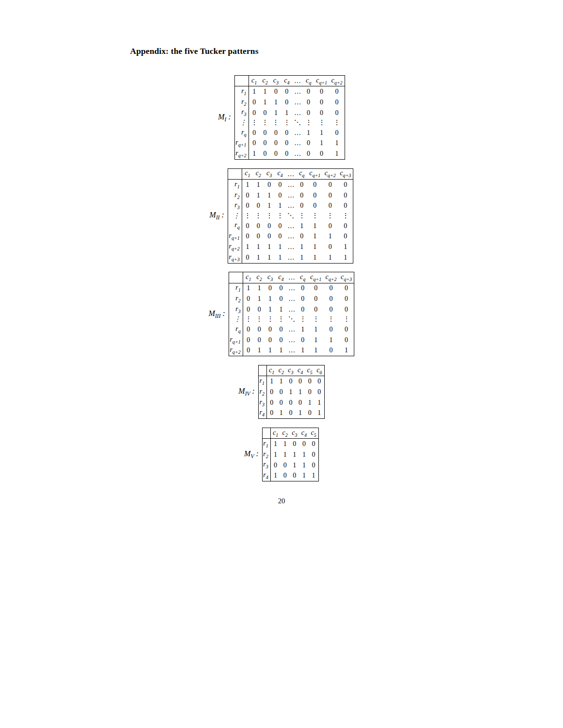Appendix: the five Tucker patterns
MI :
| | c 1 | c 2 | c 3 | c 4 | … | c q | c q+1 | c q+2 |
| r 1 | 1 | 1 | 0 | 0 | … | 0 | 0 | 0 |
| r 2 | 0 | 1 | 1 | 0 | … | 0 | 0 | 0 |
| r 3 | 0 | 0 | 1 | 1 | … | 0 | 0 | 0 |
| ⋮ | ⋮ | ⋮ | ⋮ | ⋮ | ⋱ | ⋮ | ⋮ | ⋮ |
| r q | 0 | 0 | 0 | 0 | … | 1 | 1 | 0 |
| r q+1 | 0 | 0 | 0 | 0 | … | 0 | 1 | 1 |
| r q+2 | 1 | 0 | 0 | 0 | … | 0 | 0 | 1 |
MII :
| | c 1 | c 2 | c 3 | c 4 | … | c q | c q+1 | c q+2 | c q+3 |
| r 1 | 1 | 1 | 0 | 0 | … | 0 | 0 | 0 | 0 |
| r 2 | 0 | 1 | 1 | 0 | … | 0 | 0 | 0 | 0 |
| r 3 | 0 | 0 | 1 | 1 | … | 0 | 0 | 0 | 0 |
| ⋮ | ⋮ | ⋮ | ⋮ | ⋮ | ⋱ | ⋮ | ⋮ | ⋮ | ⋮ |
| r q | 0 | 0 | 0 | 0 | … | 1 | 1 | 0 | 0 |
| r q+1 | 0 | 0 | 0 | 0 | … | 0 | 1 | 1 | 0 |
| r q+2 | 1 | 1 | 1 | 1 | … | 1 | 1 | 0 | 1 |
| r q+3 | 0 | 1 | 1 | 1 | … | 1 | 1 | 1 | 1 |
MIII :
| | c 1 | c 2 | c 3 | c 4 | … | c q | c q+1 | c q+2 | c q+3 |
| r 1 | 1 | 1 | 0 | 0 | … | 0 | 0 | 0 | 0 |
| r 2 | 0 | 1 | 1 | 0 | … | 0 | 0 | 0 | 0 |
| r 3 | 0 | 0 | 1 | 1 | … | 0 | 0 | 0 | 0 |
| ⋮ | ⋮ | ⋮ | ⋮ | ⋮ | ⋱ | ⋮ | ⋮ | ⋮ | ⋮ |
| r q | 0 | 0 | 0 | 0 | … | 1 | 1 | 0 | 0 |
| r q+1 | 0 | 0 | 0 | 0 | … | 0 | 1 | 1 | 0 |
| r q+2 | 0 | 1 | 1 | 1 | … | 1 | 1 | 0 | 1 |
MIV :
| | c 1 | c 2 | c 3 | c 4 | c 5 | c 6 |
| r 1 | 1 | 1 | 0 | 0 | 0 | 0 |
| r 2 | 0 | 0 | 1 | 1 | 0 | 0 |
| r 3 | 0 | 0 | 0 | 0 | 1 | 1 |
| r 4 | 0 | 1 | 0 | 1 | 0 | 1 |
MV :
| | c 1 | c 2 | c 3 | c 4 | c 5 |
| r 1 | 1 | 1 | 0 | 0 | 0 |
| r 2 | 1 | 1 | 1 | 1 | 0 |
| r 3 | 0 | 0 | 1 | 1 | 0 |
| r 4 | 1 | 0 | 0 | 1 | 1 |
20